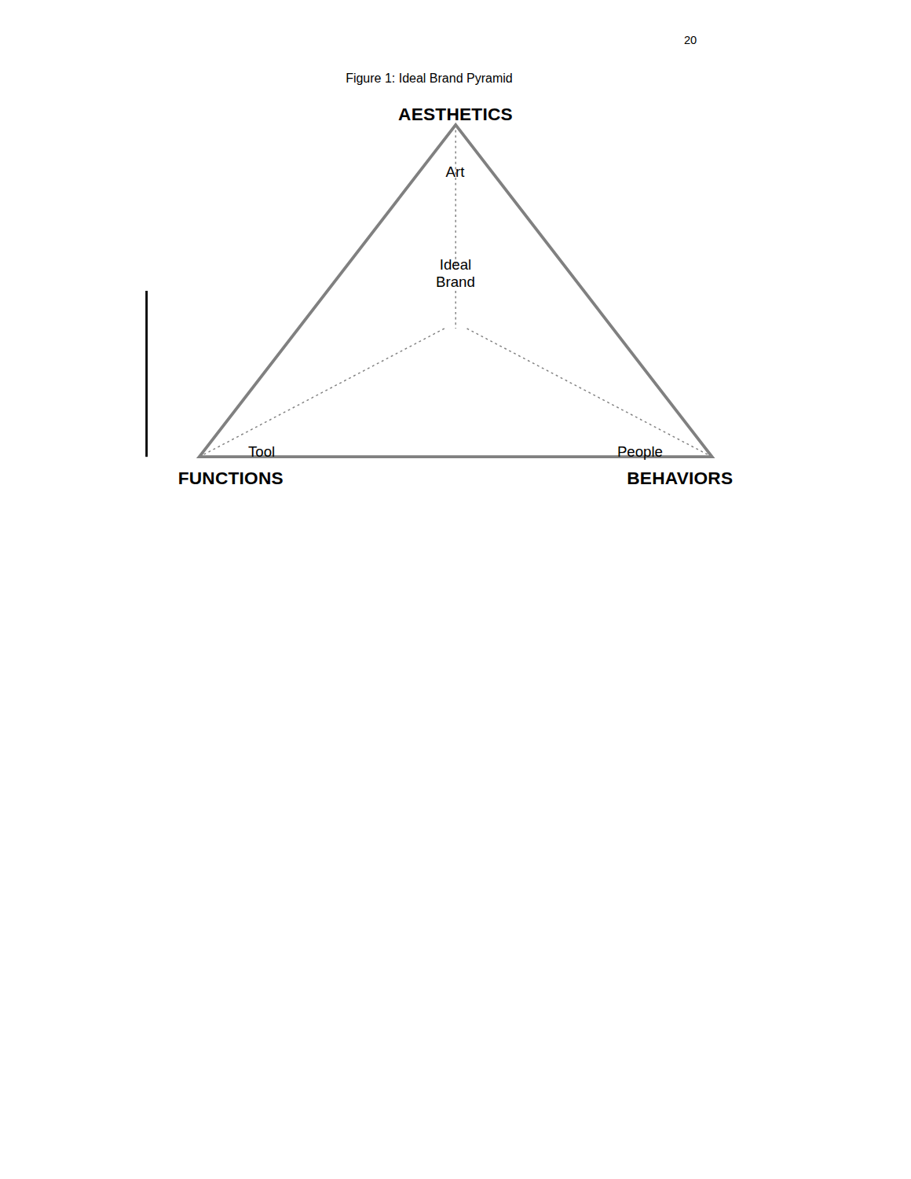20
Figure 1: Ideal Brand Pyramid
AESTHETICS
Art
Ideal
Brand
Tool
People
FUNCTIONS
BEHAVIORS